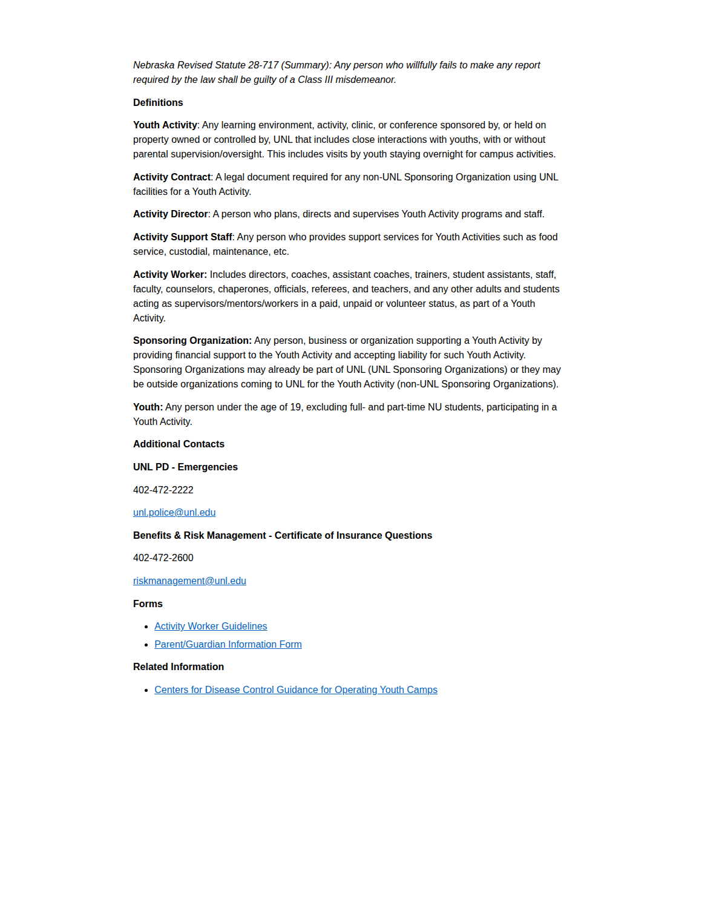Nebraska Revised Statute 28-717 (Summary): Any person who willfully fails to make any report required by the law shall be guilty of a Class III misdemeanor.
Definitions
Youth Activity: Any learning environment, activity, clinic, or conference sponsored by, or held on property owned or controlled by, UNL that includes close interactions with youths, with or without parental supervision/oversight. This includes visits by youth staying overnight for campus activities.
Activity Contract: A legal document required for any non-UNL Sponsoring Organization using UNL facilities for a Youth Activity.
Activity Director: A person who plans, directs and supervises Youth Activity programs and staff.
Activity Support Staff: Any person who provides support services for Youth Activities such as food service, custodial, maintenance, etc.
Activity Worker: Includes directors, coaches, assistant coaches, trainers, student assistants, staff, faculty, counselors, chaperones, officials, referees, and teachers, and any other adults and students acting as supervisors/mentors/workers in a paid, unpaid or volunteer status, as part of a Youth Activity.
Sponsoring Organization: Any person, business or organization supporting a Youth Activity by providing financial support to the Youth Activity and accepting liability for such Youth Activity. Sponsoring Organizations may already be part of UNL (UNL Sponsoring Organizations) or they may be outside organizations coming to UNL for the Youth Activity (non-UNL Sponsoring Organizations).
Youth: Any person under the age of 19, excluding full- and part-time NU students, participating in a Youth Activity.
Additional Contacts
UNL PD - Emergencies
402-472-2222
unl.police@unl.edu
Benefits & Risk Management - Certificate of Insurance Questions
402-472-2600
riskmanagement@unl.edu
Forms
Activity Worker Guidelines
Parent/Guardian Information Form
Related Information
Centers for Disease Control Guidance for Operating Youth Camps